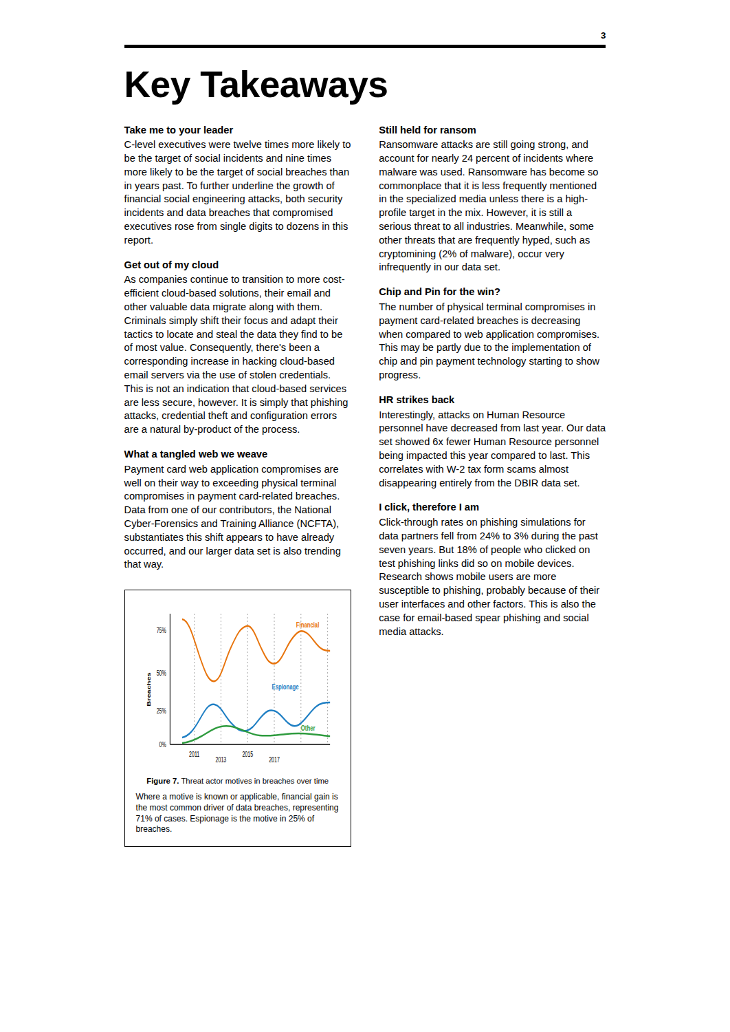3
Key Takeaways
Take me to your leader
C-level executives were twelve times more likely to be the target of social incidents and nine times more likely to be the target of social breaches than in years past. To further underline the growth of financial social engineering attacks, both security incidents and data breaches that compromised executives rose from single digits to dozens in this report.
Get out of my cloud
As companies continue to transition to more cost-efficient cloud-based solutions, their email and other valuable data migrate along with them. Criminals simply shift their focus and adapt their tactics to locate and steal the data they find to be of most value. Consequently, there's been a corresponding increase in hacking cloud-based email servers via the use of stolen credentials. This is not an indication that cloud-based services are less secure, however. It is simply that phishing attacks, credential theft and configuration errors are a natural by-product of the process.
What a tangled web we weave
Payment card web application compromises are well on their way to exceeding physical terminal compromises in payment card-related breaches. Data from one of our contributors, the National Cyber-Forensics and Training Alliance (NCFTA), substantiates this shift appears to have already occurred, and our larger data set is also trending that way.
75% 50% 25% 0% 2011 2013 2015 2017 Breaches Financial Espionage Other
Figure 7. Threat actor motives in breaches over time
Where a motive is known or applicable, financial gain is the most common driver of data breaches, representing 71% of cases. Espionage is the motive in 25% of breaches.
Still held for ransom
Ransomware attacks are still going strong, and account for nearly 24 percent of incidents where malware was used. Ransomware has become so commonplace that it is less frequently mentioned in the specialized media unless there is a high-profile target in the mix. However, it is still a serious threat to all industries. Meanwhile, some other threats that are frequently hyped, such as cryptomining (2% of malware), occur very infrequently in our data set.
Chip and Pin for the win?
The number of physical terminal compromises in payment card-related breaches is decreasing when compared to web application compromises. This may be partly due to the implementation of chip and pin payment technology starting to show progress.
HR strikes back
Interestingly, attacks on Human Resource personnel have decreased from last year. Our data set showed 6x fewer Human Resource personnel being impacted this year compared to last. This correlates with W-2 tax form scams almost disappearing entirely from the DBIR data set.
I click, therefore I am
Click-through rates on phishing simulations for data partners fell from 24% to 3% during the past seven years. But 18% of people who clicked on test phishing links did so on mobile devices. Research shows mobile users are more susceptible to phishing, probably because of their user interfaces and other factors. This is also the case for email-based spear phishing and social media attacks.